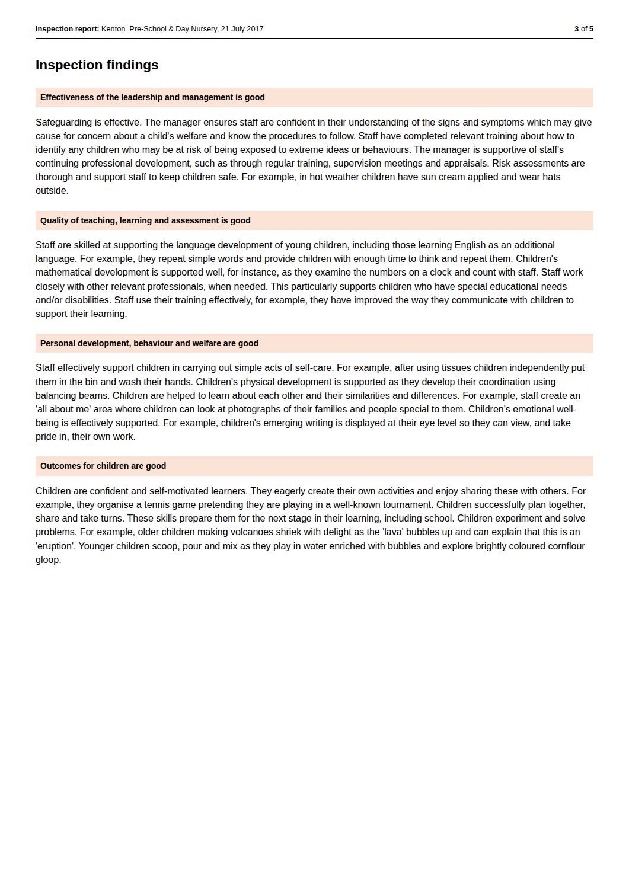Inspection report: Kenton Pre-School & Day Nursery, 21 July 2017
3 of 5
Inspection findings
Effectiveness of the leadership and management is good
Safeguarding is effective. The manager ensures staff are confident in their understanding of the signs and symptoms which may give cause for concern about a child's welfare and know the procedures to follow. Staff have completed relevant training about how to identify any children who may be at risk of being exposed to extreme ideas or behaviours. The manager is supportive of staff's continuing professional development, such as through regular training, supervision meetings and appraisals. Risk assessments are thorough and support staff to keep children safe. For example, in hot weather children have sun cream applied and wear hats outside.
Quality of teaching, learning and assessment is good
Staff are skilled at supporting the language development of young children, including those learning English as an additional language. For example, they repeat simple words and provide children with enough time to think and repeat them. Children's mathematical development is supported well, for instance, as they examine the numbers on a clock and count with staff. Staff work closely with other relevant professionals, when needed. This particularly supports children who have special educational needs and/or disabilities. Staff use their training effectively, for example, they have improved the way they communicate with children to support their learning.
Personal development, behaviour and welfare are good
Staff effectively support children in carrying out simple acts of self-care. For example, after using tissues children independently put them in the bin and wash their hands. Children's physical development is supported as they develop their coordination using balancing beams. Children are helped to learn about each other and their similarities and differences. For example, staff create an 'all about me' area where children can look at photographs of their families and people special to them. Children's emotional well-being is effectively supported. For example, children's emerging writing is displayed at their eye level so they can view, and take pride in, their own work.
Outcomes for children are good
Children are confident and self-motivated learners. They eagerly create their own activities and enjoy sharing these with others. For example, they organise a tennis game pretending they are playing in a well-known tournament. Children successfully plan together, share and take turns. These skills prepare them for the next stage in their learning, including school. Children experiment and solve problems. For example, older children making volcanoes shriek with delight as the 'lava' bubbles up and can explain that this is an 'eruption'. Younger children scoop, pour and mix as they play in water enriched with bubbles and explore brightly coloured cornflour gloop.